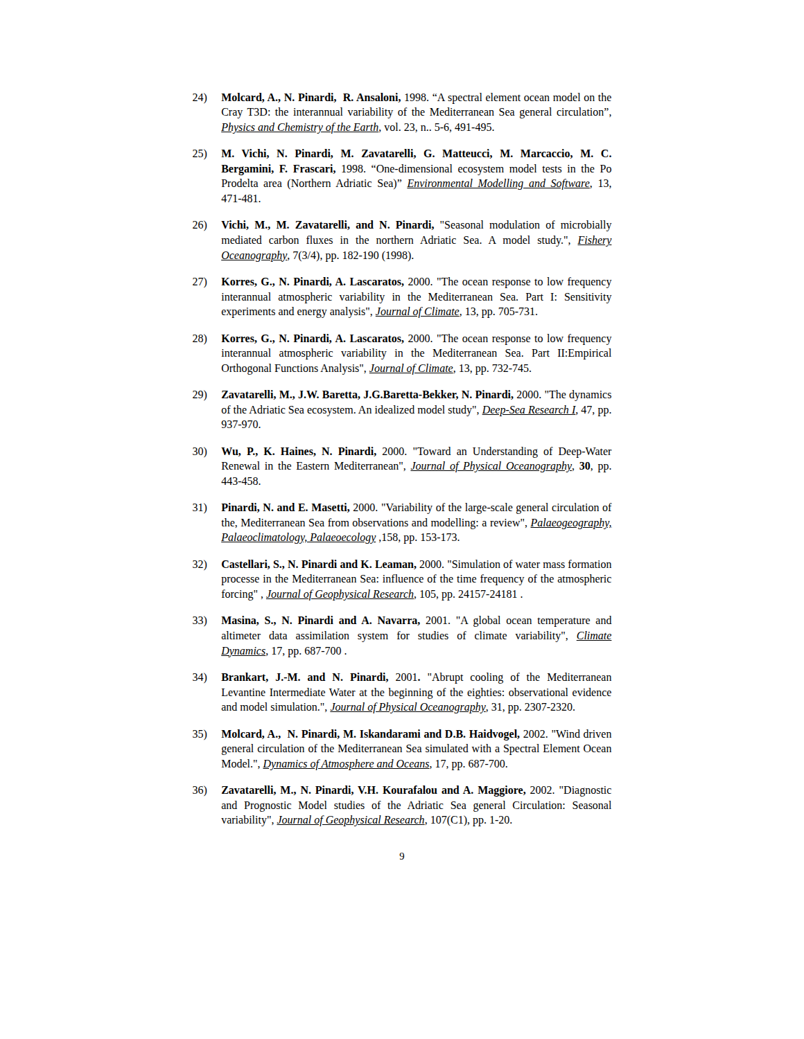24) Molcard, A., N. Pinardi, R. Ansaloni, 1998. “A spectral element ocean model on the Cray T3D: the interannual variability of the Mediterranean Sea general circulation”, Physics and Chemistry of the Earth, vol. 23, n.. 5-6, 491-495.
25) M. Vichi, N. Pinardi, M. Zavatarelli, G. Matteucci, M. Marcaccio, M. C. Bergamini, F. Frascari, 1998. “One-dimensional ecosystem model tests in the Po Prodelta area (Northern Adriatic Sea)” Environmental Modelling and Software, 13, 471-481.
26) Vichi, M., M. Zavatarelli, and N. Pinardi, "Seasonal modulation of microbially mediated carbon fluxes in the northern Adriatic Sea. A model study.", Fishery Oceanography, 7(3/4), pp. 182-190 (1998).
27) Korres, G., N. Pinardi, A. Lascaratos, 2000. "The ocean response to low frequency interannual atmospheric variability in the Mediterranean Sea. Part I: Sensitivity experiments and energy analysis", Journal of Climate, 13, pp. 705-731.
28) Korres, G., N. Pinardi, A. Lascaratos, 2000. "The ocean response to low frequency interannual atmospheric variability in the Mediterranean Sea. Part II:Empirical Orthogonal Functions Analysis", Journal of Climate, 13, pp. 732-745.
29) Zavatarelli, M., J.W. Baretta, J.G.Baretta-Bekker, N. Pinardi, 2000. "The dynamics of the Adriatic Sea ecosystem. An idealized model study", Deep-Sea Research I, 47, pp. 937-970.
30) Wu, P., K. Haines, N. Pinardi, 2000. "Toward an Understanding of Deep-Water Renewal in the Eastern Mediterranean", Journal of Physical Oceanography, 30, pp. 443-458.
31) Pinardi, N. and E. Masetti, 2000. "Variability of the large-scale general circulation of the, Mediterranean Sea from observations and modelling: a review", Palaeogeography, Palaeoclimatology, Palaeoecology ,158, pp. 153-173.
32) Castellari, S., N. Pinardi and K. Leaman, 2000. "Simulation of water mass formation processe in the Mediterranean Sea: influence of the time frequency of the atmospheric forcing" , Journal of Geophysical Research, 105, pp. 24157-24181 .
33) Masina, S., N. Pinardi and A. Navarra, 2001. "A global ocean temperature and altimeter data assimilation system for studies of climate variability", Climate Dynamics, 17, pp. 687-700 .
34) Brankart, J.-M. and N. Pinardi, 2001. "Abrupt cooling of the Mediterranean Levantine Intermediate Water at the beginning of the eighties: observational evidence and model simulation.", Journal of Physical Oceanography, 31, pp. 2307-2320.
35) Molcard, A., N. Pinardi, M. Iskandarami and D.B. Haidvogel, 2002. "Wind driven general circulation of the Mediterranean Sea simulated with a Spectral Element Ocean Model.", Dynamics of Atmosphere and Oceans, 17, pp. 687-700.
36) Zavatarelli, M., N. Pinardi, V.H. Kourafalou and A. Maggiore, 2002. "Diagnostic and Prognostic Model studies of the Adriatic Sea general Circulation: Seasonal variability", Journal of Geophysical Research, 107(C1), pp. 1-20.
9